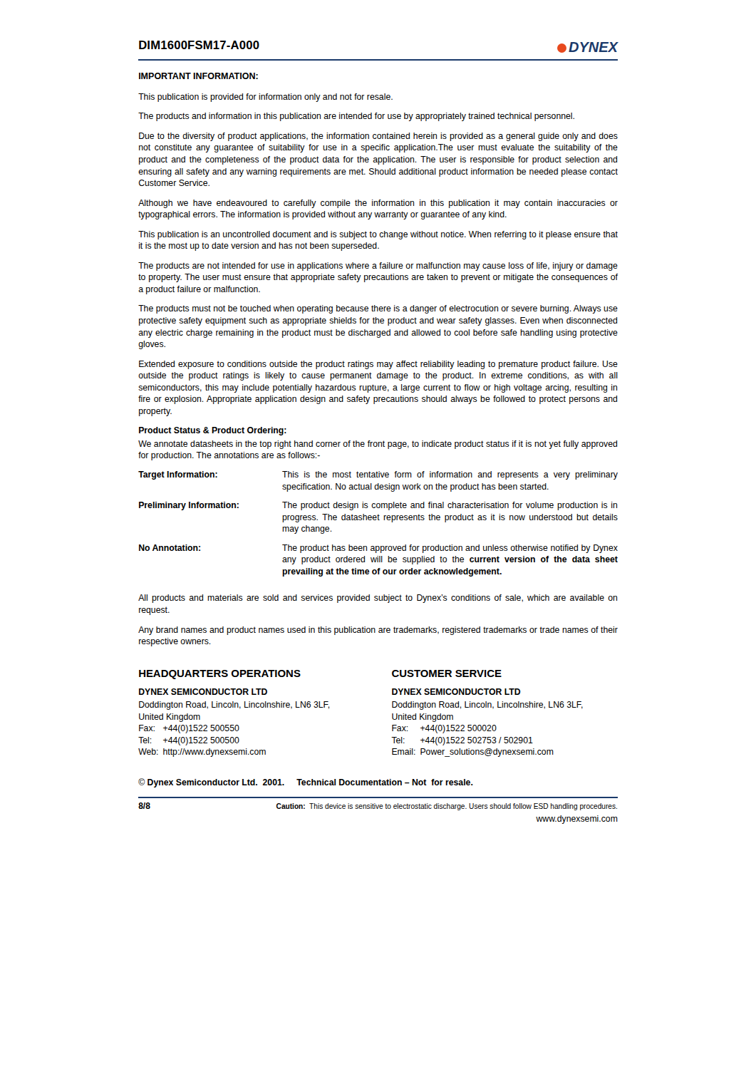DIM1600FSM17-A000
DYNEX
IMPORTANT INFORMATION:
This publication is provided for information only and not for resale.
The products and information in this publication are intended for use by appropriately trained technical personnel.
Due to the diversity of product applications, the information contained herein is provided as a general guide only and does not constitute any guarantee of suitability for use in a specific application.The user must evaluate the suitability of the product and the completeness of the product data for the application. The user is responsible for product selection and ensuring all safety and any warning requirements are met. Should additional product information be needed please contact Customer Service.
Although we have endeavoured to carefully compile the information in this publication it may contain inaccuracies or typographical errors. The information is provided without any warranty or guarantee of any kind.
This publication is an uncontrolled document and is subject to change without notice. When referring to it please ensure that it is the most up to date version and has not been superseded.
The products are not intended for use in applications where a failure or malfunction may cause loss of life, injury or damage to property. The user must ensure that appropriate safety precautions are taken to prevent or mitigate the consequences of a product failure or malfunction.
The products must not be touched when operating because there is a danger of electrocution or severe burning. Always use protective safety equipment such as appropriate shields for the product and wear safety glasses. Even when disconnected any electric charge remaining in the product must be discharged and allowed to cool before safe handling using protective gloves.
Extended exposure to conditions outside the product ratings may affect reliability leading to premature product failure. Use outside the product ratings is likely to cause permanent damage to the product. In extreme conditions, as with all semiconductors, this may include potentially hazardous rupture, a large current to flow or high voltage arcing, resulting in fire or explosion. Appropriate application design and safety precautions should always be followed to protect persons and property.
Product Status & Product Ordering:
We annotate datasheets in the top right hand corner of the front page, to indicate product status if it is not yet fully approved for production. The annotations are as follows:-
| Target Information: | This is the most tentative form of information and represents a very preliminary specification. No actual design work on the product has been started. |
| Preliminary Information: | The product design is complete and final characterisation for volume production is in progress. The datasheet represents the product as it is now understood but details may change. |
| No Annotation: | The product has been approved for production and unless otherwise notified by Dynex any product ordered will be supplied to the current version of the data sheet prevailing at the time of our order acknowledgement. |
All products and materials are sold and services provided subject to Dynex’s conditions of sale, which are available on request.
Any brand names and product names used in this publication are trademarks, registered trademarks or trade names of their respective owners.
HEADQUARTERS OPERATIONS
DYNEX SEMICONDUCTOR LTD
Doddington Road, Lincoln, Lincolnshire, LN6 3LF,
United Kingdom
| Fax: | +44(0)1522 500550 |
| Tel: | +44(0)1522 500500 |
| Web: | http://www.dynexsemi.com |
CUSTOMER SERVICE
DYNEX SEMICONDUCTOR LTD
Doddington Road, Lincoln, Lincolnshire, LN6 3LF,
United Kingdom
| Fax: | +44(0)1522 500020 |
| Tel: | +44(0)1522 502753 / 502901 |
| Email: | Power_solutions@dynexsemi.com |
© Dynex Semiconductor Ltd. 2001. Technical Documentation – Not for resale.
8/8 Caution: This device is sensitive to electrostatic discharge. Users should follow ESD handling procedures.
www.dynexsemi.com